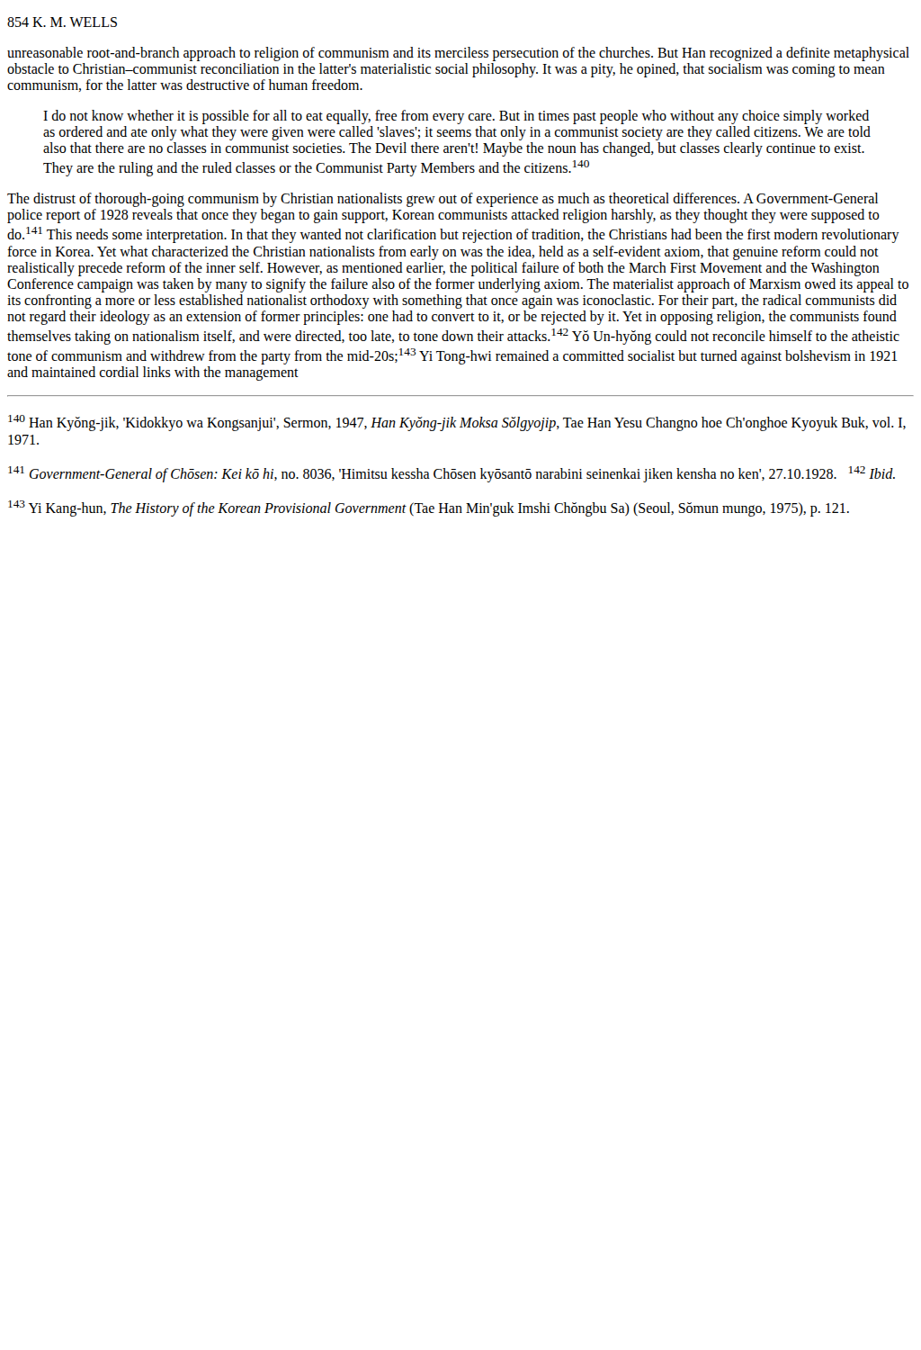854 K. M. WELLS
unreasonable root-and-branch approach to religion of communism and its merciless persecution of the churches. But Han recognized a definite metaphysical obstacle to Christian–communist reconciliation in the latter's materialistic social philosophy. It was a pity, he opined, that socialism was coming to mean communism, for the latter was destructive of human freedom.
I do not know whether it is possible for all to eat equally, free from every care. But in times past people who without any choice simply worked as ordered and ate only what they were given were called 'slaves'; it seems that only in a communist society are they called citizens. We are told also that there are no classes in communist societies. The Devil there aren't! Maybe the noun has changed, but classes clearly continue to exist. They are the ruling and the ruled classes or the Communist Party Members and the citizens.140
The distrust of thorough-going communism by Christian nationalists grew out of experience as much as theoretical differences. A Government-General police report of 1928 reveals that once they began to gain support, Korean communists attacked religion harshly, as they thought they were supposed to do.141 This needs some interpretation. In that they wanted not clarification but rejection of tradition, the Christians had been the first modern revolutionary force in Korea. Yet what characterized the Christian nationalists from early on was the idea, held as a self-evident axiom, that genuine reform could not realistically precede reform of the inner self. However, as mentioned earlier, the political failure of both the March First Movement and the Washington Conference campaign was taken by many to signify the failure also of the former underlying axiom. The materialist approach of Marxism owed its appeal to its confronting a more or less established nationalist orthodoxy with something that once again was iconoclastic. For their part, the radical communists did not regard their ideology as an extension of former principles: one had to convert to it, or be rejected by it. Yet in opposing religion, the communists found themselves taking on nationalism itself, and were directed, too late, to tone down their attacks.142 Yŏ Un-hyŏng could not reconcile himself to the atheistic tone of communism and withdrew from the party from the mid-20s;143 Yi Tong-hwi remained a committed socialist but turned against bolshevism in 1921 and maintained cordial links with the management
140 Han Kyŏng-jik, 'Kidokkyo wa Kongsanjui', Sermon, 1947, Han Kyŏng-jik Moksa Sŏlgyojip, Tae Han Yesu Changno hoe Ch'onghoe Kyoyuk Buk, vol. I, 1971.
141 Government-General of Chōsen: Kei kō hi, no. 8036, 'Himitsu kessha Chōsen kyōsantō narabini seinenkai jiken kensha no ken', 27.10.1928. 142 Ibid.
143 Yi Kang-hun, The History of the Korean Provisional Government (Tae Han Min'guk Imshi Chŏngbu Sa) (Seoul, Sŏmun mungo, 1975), p. 121.